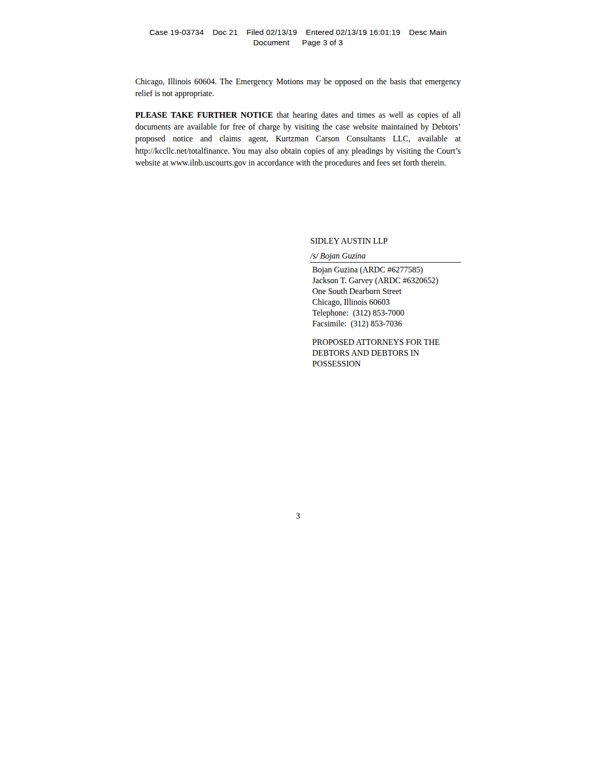Case 19-03734 Doc 21 Filed 02/13/19 Entered 02/13/19 16:01:19 Desc Main
Document Page 3 of 3
Chicago, Illinois 60604. The Emergency Motions may be opposed on the basis that emergency relief is not appropriate.
PLEASE TAKE FURTHER NOTICE that hearing dates and times as well as copies of all documents are available for free of charge by visiting the case website maintained by Debtors’ proposed notice and claims agent, Kurtzman Carson Consultants LLC, available at http://kccllc.net/totalfinance. You may also obtain copies of any pleadings by visiting the Court’s website at www.ilnb.uscourts.gov in accordance with the procedures and fees set forth therein.
SIDLEY AUSTIN LLP
/s/ Bojan Guzina
Bojan Guzina (ARDC #6277585)
Jackson T. Garvey (ARDC #6320652)
One South Dearborn Street
Chicago, Illinois 60603
Telephone: (312) 853-7000
Facsimile: (312) 853-7036
PROPOSED ATTORNEYS FOR THE
DEBTORS AND DEBTORS IN POSSESSION
3